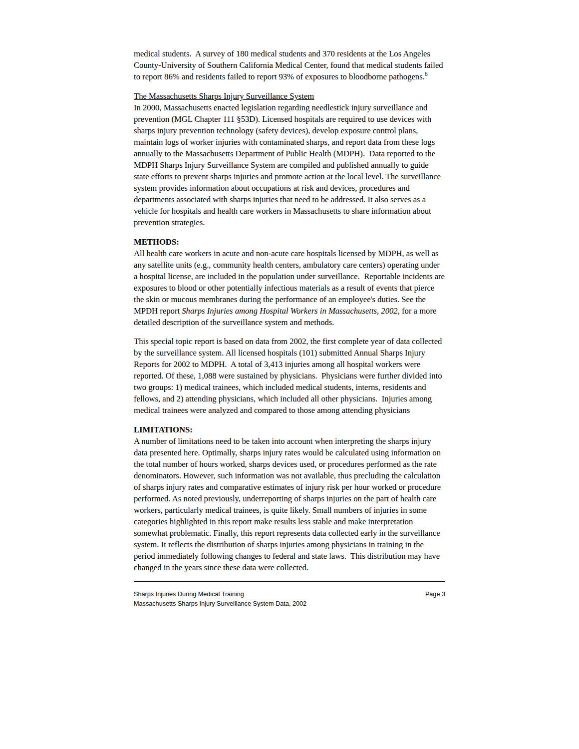medical students. A survey of 180 medical students and 370 residents at the Los Angeles County-University of Southern California Medical Center, found that medical students failed to report 86% and residents failed to report 93% of exposures to bloodborne pathogens.6
The Massachusetts Sharps Injury Surveillance System
In 2000, Massachusetts enacted legislation regarding needlestick injury surveillance and prevention (MGL Chapter 111 §53D). Licensed hospitals are required to use devices with sharps injury prevention technology (safety devices), develop exposure control plans, maintain logs of worker injuries with contaminated sharps, and report data from these logs annually to the Massachusetts Department of Public Health (MDPH). Data reported to the MDPH Sharps Injury Surveillance System are compiled and published annually to guide state efforts to prevent sharps injuries and promote action at the local level. The surveillance system provides information about occupations at risk and devices, procedures and departments associated with sharps injuries that need to be addressed. It also serves as a vehicle for hospitals and health care workers in Massachusetts to share information about prevention strategies.
METHODS:
All health care workers in acute and non-acute care hospitals licensed by MDPH, as well as any satellite units (e.g., community health centers, ambulatory care centers) operating under a hospital license, are included in the population under surveillance. Reportable incidents are exposures to blood or other potentially infectious materials as a result of events that pierce the skin or mucous membranes during the performance of an employee's duties. See the MPDH report Sharps Injuries among Hospital Workers in Massachusetts, 2002, for a more detailed description of the surveillance system and methods.
This special topic report is based on data from 2002, the first complete year of data collected by the surveillance system. All licensed hospitals (101) submitted Annual Sharps Injury Reports for 2002 to MDPH. A total of 3,413 injuries among all hospital workers were reported. Of these, 1,088 were sustained by physicians. Physicians were further divided into two groups: 1) medical trainees, which included medical students, interns, residents and fellows, and 2) attending physicians, which included all other physicians. Injuries among medical trainees were analyzed and compared to those among attending physicians
LIMITATIONS:
A number of limitations need to be taken into account when interpreting the sharps injury data presented here. Optimally, sharps injury rates would be calculated using information on the total number of hours worked, sharps devices used, or procedures performed as the rate denominators. However, such information was not available, thus precluding the calculation of sharps injury rates and comparative estimates of injury risk per hour worked or procedure performed. As noted previously, underreporting of sharps injuries on the part of health care workers, particularly medical trainees, is quite likely. Small numbers of injuries in some categories highlighted in this report make results less stable and make interpretation somewhat problematic. Finally, this report represents data collected early in the surveillance system. It reflects the distribution of sharps injuries among physicians in training in the period immediately following changes to federal and state laws. This distribution may have changed in the years since these data were collected.
Sharps Injuries During Medical Training
Page 3
Massachusetts Sharps Injury Surveillance System Data, 2002